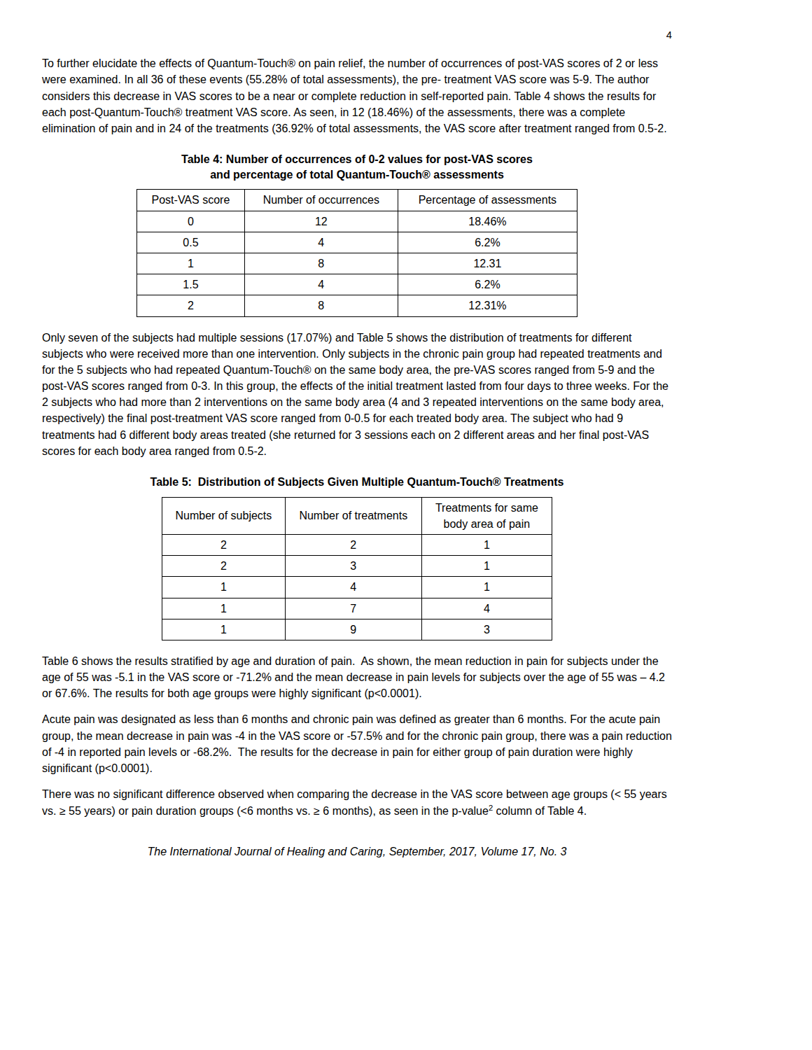4
To further elucidate the effects of Quantum-Touch® on pain relief, the number of occurrences of post-VAS scores of 2 or less were examined. In all 36 of these events (55.28% of total assessments), the pre- treatment VAS score was 5-9. The author considers this decrease in VAS scores to be a near or complete reduction in self-reported pain. Table 4 shows the results for each post-Quantum-Touch® treatment VAS score. As seen, in 12 (18.46%) of the assessments, there was a complete elimination of pain and in 24 of the treatments (36.92% of total assessments, the VAS score after treatment ranged from 0.5-2.
Table 4: Number of occurrences of 0-2 values for post-VAS scores
and percentage of total Quantum-Touch® assessments
| Post-VAS score | Number of occurrences | Percentage of assessments |
| --- | --- | --- |
| 0 | 12 | 18.46% |
| 0.5 | 4 | 6.2% |
| 1 | 8 | 12.31 |
| 1.5 | 4 | 6.2% |
| 2 | 8 | 12.31% |
Only seven of the subjects had multiple sessions (17.07%) and Table 5 shows the distribution of treatments for different subjects who were received more than one intervention. Only subjects in the chronic pain group had repeated treatments and for the 5 subjects who had repeated Quantum-Touch® on the same body area, the pre-VAS scores ranged from 5-9 and the post-VAS scores ranged from 0-3. In this group, the effects of the initial treatment lasted from four days to three weeks. For the 2 subjects who had more than 2 interventions on the same body area (4 and 3 repeated interventions on the same body area, respectively) the final post-treatment VAS score ranged from 0-0.5 for each treated body area. The subject who had 9 treatments had 6 different body areas treated (she returned for 3 sessions each on 2 different areas and her final post-VAS scores for each body area ranged from 0.5-2.
Table 5: Distribution of Subjects Given Multiple Quantum-Touch® Treatments
| Number of subjects | Number of treatments | Treatments for same body area of pain |
| --- | --- | --- |
| 2 | 2 | 1 |
| 2 | 3 | 1 |
| 1 | 4 | 1 |
| 1 | 7 | 4 |
| 1 | 9 | 3 |
Table 6 shows the results stratified by age and duration of pain. As shown, the mean reduction in pain for subjects under the age of 55 was -5.1 in the VAS score or -71.2% and the mean decrease in pain levels for subjects over the age of 55 was – 4.2 or 67.6%. The results for both age groups were highly significant (p<0.0001).
Acute pain was designated as less than 6 months and chronic pain was defined as greater than 6 months. For the acute pain group, the mean decrease in pain was -4 in the VAS score or -57.5% and for the chronic pain group, there was a pain reduction of -4 in reported pain levels or -68.2%. The results for the decrease in pain for either group of pain duration were highly significant (p<0.0001).
There was no significant difference observed when comparing the decrease in the VAS score between age groups (< 55 years vs. ≥ 55 years) or pain duration groups (<6 months vs. ≥ 6 months), as seen in the p-value2 column of Table 4.
The International Journal of Healing and Caring, September, 2017, Volume 17, No. 3